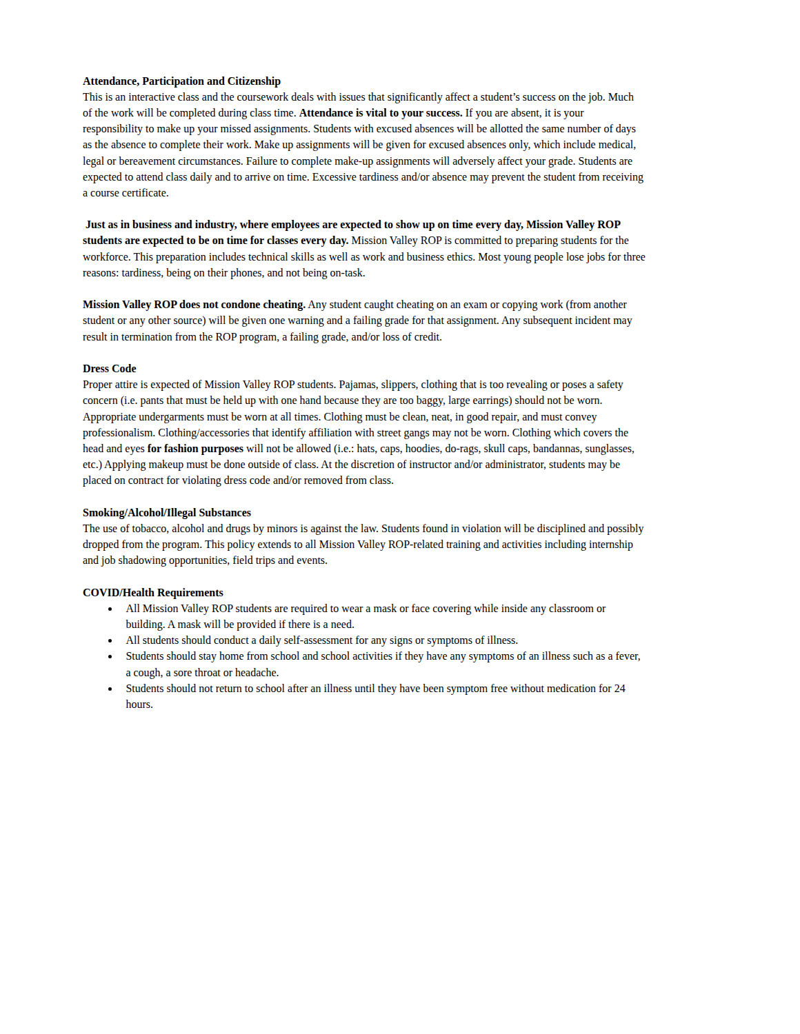Attendance, Participation and Citizenship
This is an interactive class and the coursework deals with issues that significantly affect a student’s success on the job. Much of the work will be completed during class time. Attendance is vital to your success. If you are absent, it is your responsibility to make up your missed assignments. Students with excused absences will be allotted the same number of days as the absence to complete their work. Make up assignments will be given for excused absences only, which include medical, legal or bereavement circumstances. Failure to complete make-up assignments will adversely affect your grade. Students are expected to attend class daily and to arrive on time. Excessive tardiness and/or absence may prevent the student from receiving a course certificate.
Just as in business and industry, where employees are expected to show up on time every day, Mission Valley ROP students are expected to be on time for classes every day. Mission Valley ROP is committed to preparing students for the workforce. This preparation includes technical skills as well as work and business ethics. Most young people lose jobs for three reasons: tardiness, being on their phones, and not being on-task.
Mission Valley ROP does not condone cheating. Any student caught cheating on an exam or copying work (from another student or any other source) will be given one warning and a failing grade for that assignment. Any subsequent incident may result in termination from the ROP program, a failing grade, and/or loss of credit.
Dress Code
Proper attire is expected of Mission Valley ROP students. Pajamas, slippers, clothing that is too revealing or poses a safety concern (i.e. pants that must be held up with one hand because they are too baggy, large earrings) should not be worn. Appropriate undergarments must be worn at all times. Clothing must be clean, neat, in good repair, and must convey professionalism. Clothing/accessories that identify affiliation with street gangs may not be worn. Clothing which covers the head and eyes for fashion purposes will not be allowed (i.e.: hats, caps, hoodies, do-rags, skull caps, bandannas, sunglasses, etc.) Applying makeup must be done outside of class. At the discretion of instructor and/or administrator, students may be placed on contract for violating dress code and/or removed from class.
Smoking/Alcohol/Illegal Substances
The use of tobacco, alcohol and drugs by minors is against the law. Students found in violation will be disciplined and possibly dropped from the program. This policy extends to all Mission Valley ROP-related training and activities including internship and job shadowing opportunities, field trips and events.
COVID/Health Requirements
All Mission Valley ROP students are required to wear a mask or face covering while inside any classroom or building. A mask will be provided if there is a need.
All students should conduct a daily self-assessment for any signs or symptoms of illness.
Students should stay home from school and school activities if they have any symptoms of an illness such as a fever, a cough, a sore throat or headache.
Students should not return to school after an illness until they have been symptom free without medication for 24 hours.